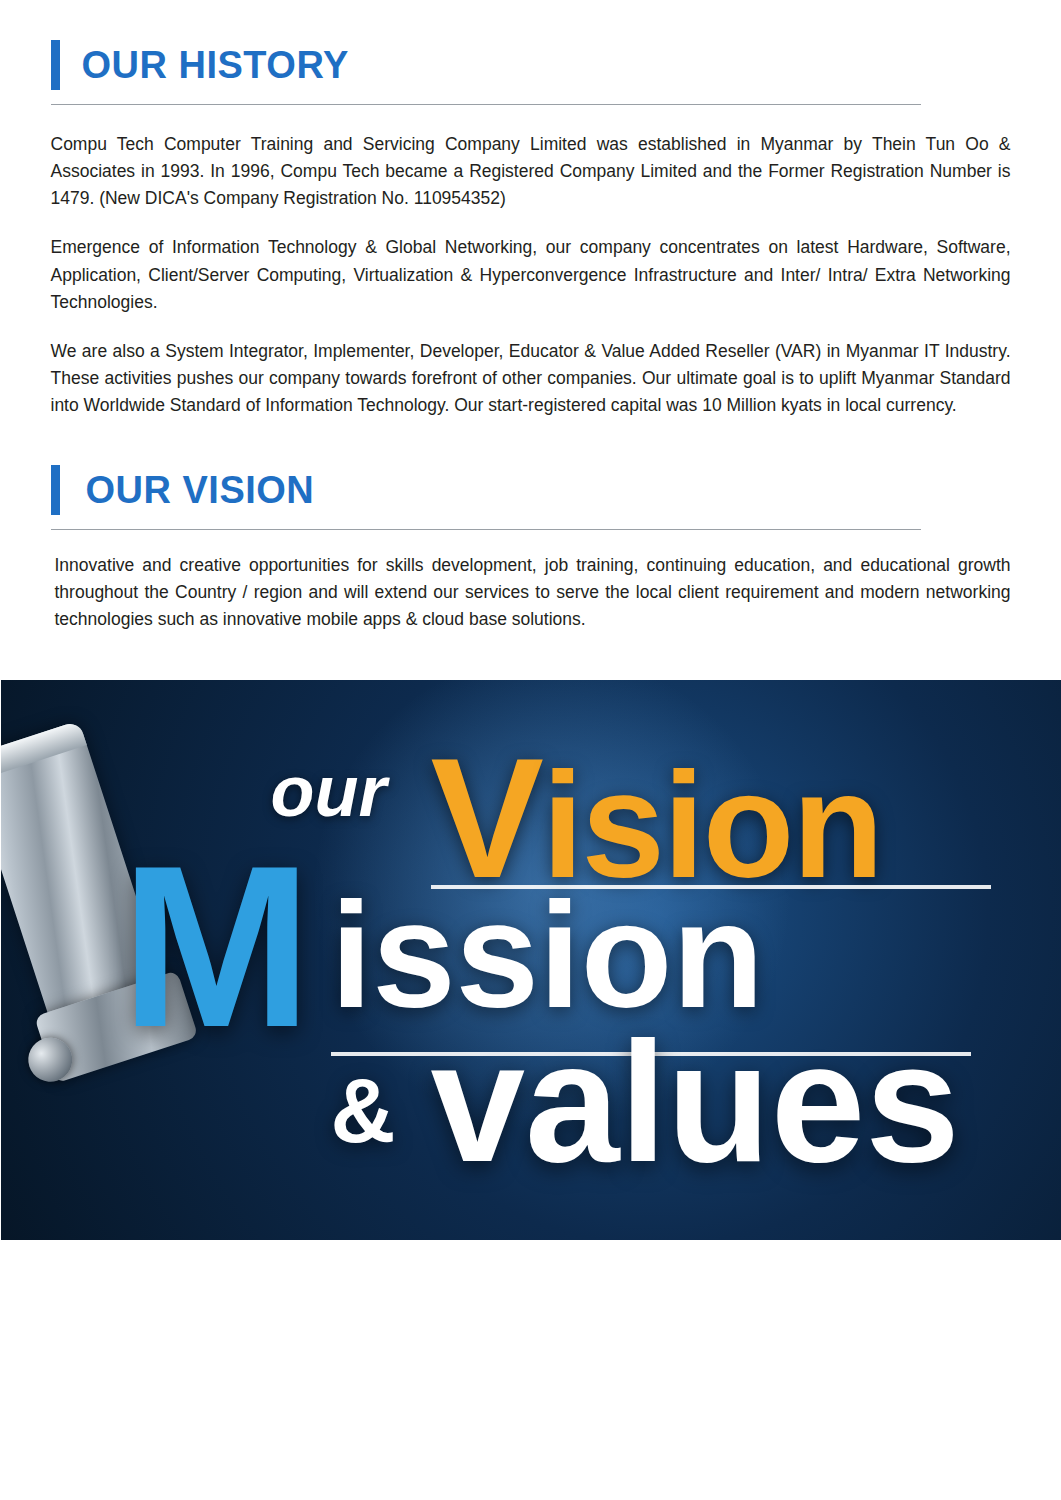OUR HISTORY
Compu Tech Computer Training and Servicing Company Limited was established in Myanmar by Thein Tun Oo & Associates in 1993. In 1996, Compu Tech became a Registered Company Limited and the Former Registration Number is 1479. (New DICA's Company Registration No. 110954352)
Emergence of Information Technology & Global Networking, our company concentrates on latest Hardware, Software, Application, Client/Server Computing, Virtualization & Hyperconvergence Infrastructure and Inter/ Intra/ Extra Networking Technologies.
We are also a System Integrator, Implementer, Developer, Educator & Value Added Reseller (VAR) in Myanmar IT Industry. These activities pushes our company towards forefront of other companies. Our ultimate goal is to uplift Myanmar Standard into Worldwide Standard of Information Technology. Our start-registered capital was 10 Million kyats in local currency.
OUR VISION
Innovative and creative opportunities for skills development, job training, continuing education, and educational growth throughout the Country / region and will extend our services to serve the local client requirement and modern networking technologies such as innovative mobile apps & cloud base solutions.
our Vision M ission & values